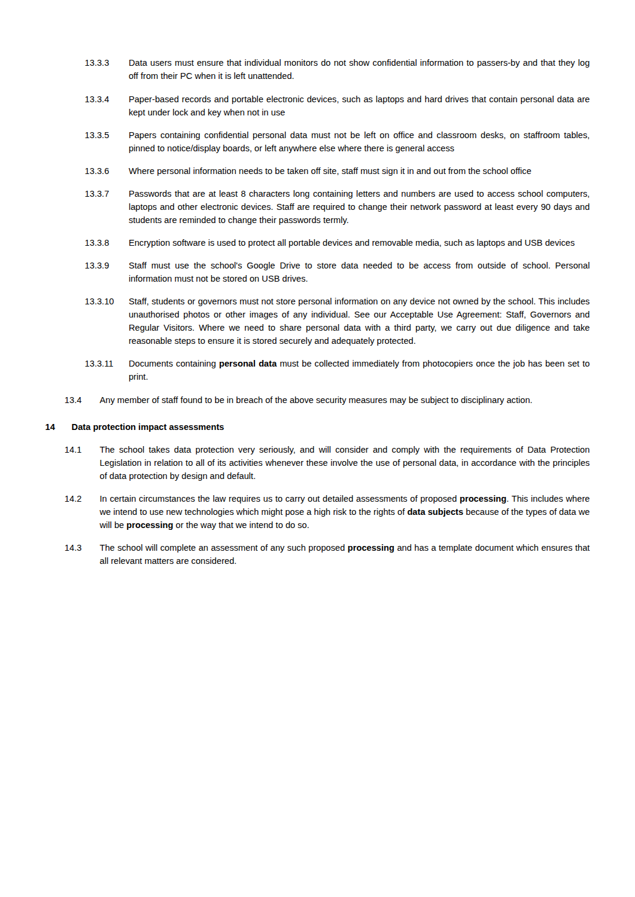13.3.3
Data users must ensure that individual monitors do not show confidential information to passers-by and that they log off from their PC when it is left unattended.
13.3.4
Paper-based records and portable electronic devices, such as laptops and hard drives that contain personal data are kept under lock and key when not in use
13.3.5
Papers containing confidential personal data must not be left on office and classroom desks, on staffroom tables, pinned to notice/display boards, or left anywhere else where there is general access
13.3.6
Where personal information needs to be taken off site, staff must sign it in and out from the school office
13.3.7
Passwords that are at least 8 characters long containing letters and numbers are used to access school computers, laptops and other electronic devices. Staff are required to change their network password at least every 90 days and students are reminded to change their passwords termly.
13.3.8
Encryption software is used to protect all portable devices and removable media, such as laptops and USB devices
13.3.9
Staff must use the school's Google Drive to store data needed to be access from outside of school. Personal information must not be stored on USB drives.
13.3.10
Staff, students or governors must not store personal information on any device not owned by the school. This includes unauthorised photos or other images of any individual. See our Acceptable Use Agreement: Staff, Governors and Regular Visitors. Where we need to share personal data with a third party, we carry out due diligence and take reasonable steps to ensure it is stored securely and adequately protected.
13.3.11
Documents containing personal data must be collected immediately from photocopiers once the job has been set to print.
13.4
Any member of staff found to be in breach of the above security measures may be subject to disciplinary action.
14 Data protection impact assessments
14.1
The school takes data protection very seriously, and will consider and comply with the requirements of Data Protection Legislation in relation to all of its activities whenever these involve the use of personal data, in accordance with the principles of data protection by design and default.
14.2
In certain circumstances the law requires us to carry out detailed assessments of proposed processing. This includes where we intend to use new technologies which might pose a high risk to the rights of data subjects because of the types of data we will be processing or the way that we intend to do so.
14.3
The school will complete an assessment of any such proposed processing and has a template document which ensures that all relevant matters are considered.